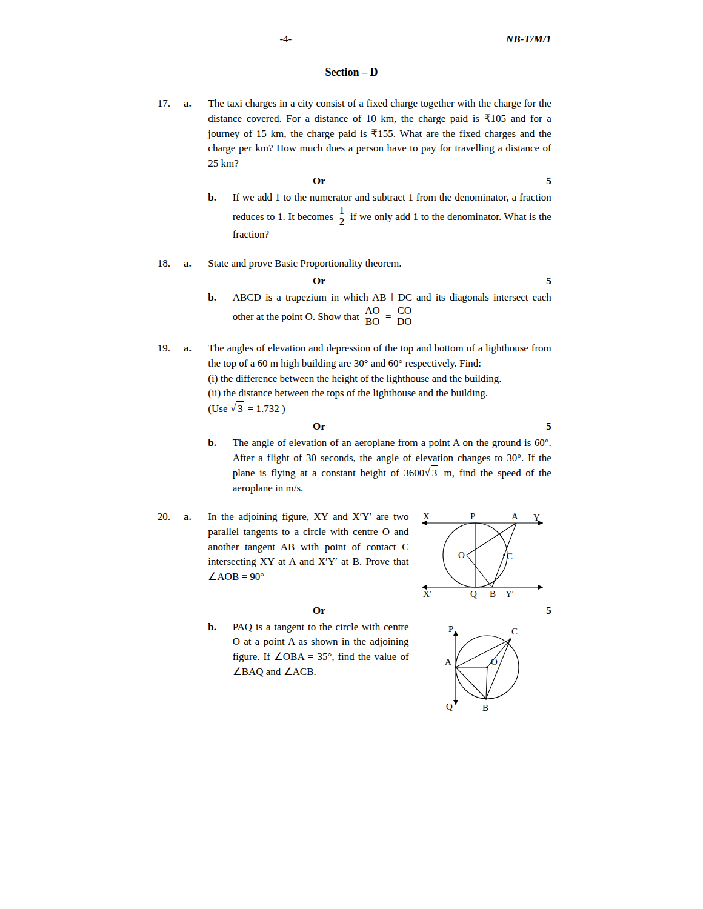-4- NB-T/M/1
Section – D
17.
a.
The taxi charges in a city consist of a fixed charge together with the charge for the distance covered. For a distance of 10 km, the charge paid is ₹105 and for a journey of 15 km, the charge paid is ₹155. What are the fixed charges and the charge per km? How much does a person have to pay for travelling a distance of 25 km?
Or
5
b.
If we add 1 to the numerator and subtract 1 from the denominator, a fraction reduces to 1. It becomes 12 if we only add 1 to the denominator. What is the fraction?
18.
a.
State and prove Basic Proportionality theorem.
Or
5
b.
ABCD is a trapezium in which AB ‖ DC and its diagonals intersect each other at the point O. Show that AO BO = CO DO
19.
a.
The angles of elevation and depression of the top and bottom of a lighthouse from the top of a 60 m high building are 30° and 60° respectively. Find: (i) the difference between the height of the lighthouse and the building. (ii) the distance between the tops of the lighthouse and the building. (Use 3 = 1.732 )
Or
5
b.
The angle of elevation of an aeroplane from a point A on the ground is 60°. After a flight of 30 seconds, the angle of elevation changes to 30°. If the plane is flying at a constant height of 36003 m, find the speed of the aeroplane in m/s.
20.
a.
In the adjoining figure, XY and X′Y′ are two parallel tangents to a circle with centre O and another tangent AB with point of contact C intersecting XY at A and X′Y′ at B. Prove that ∠AOB = 90°
X P A Y O C X′ Q B Y′
Or
5
b.
PAQ is a tangent to the circle with centre O at a point A as shown in the adjoining figure. If ∠OBA = 35°, find the value of ∠BAQ and ∠ACB.
P A Q O B C